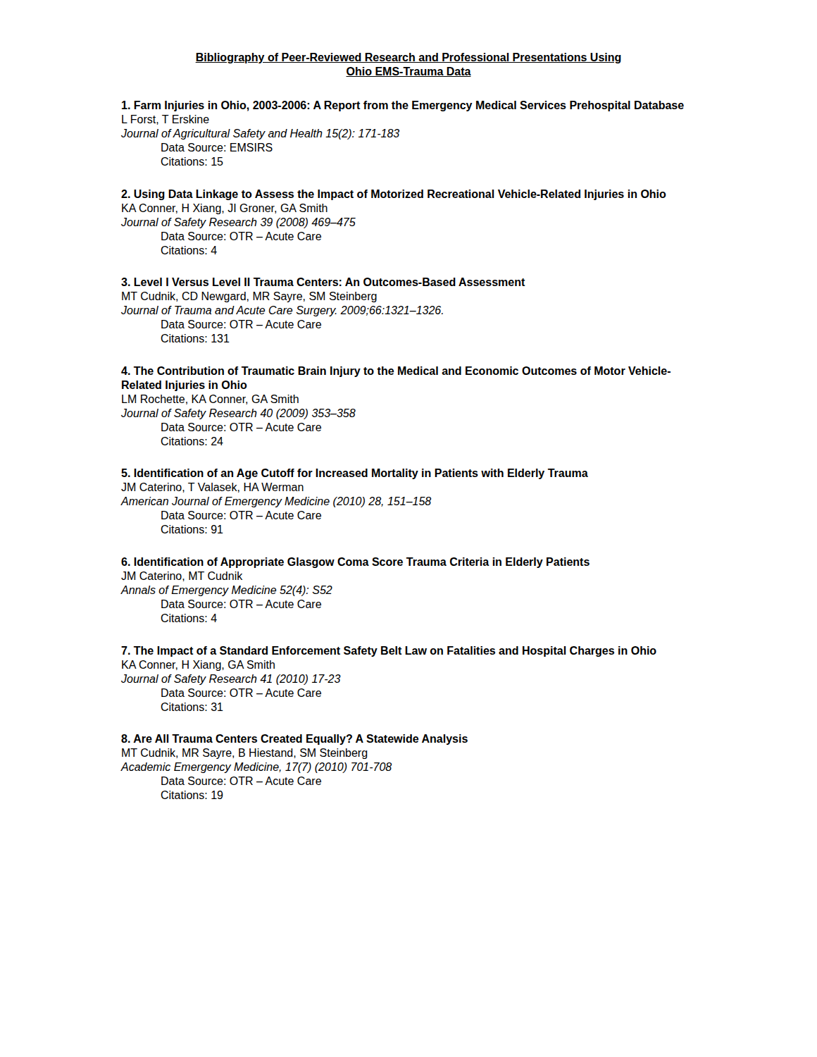Bibliography of Peer-Reviewed Research and Professional Presentations Using
Ohio EMS-Trauma Data
1. Farm Injuries in Ohio, 2003-2006: A Report from the Emergency Medical Services Prehospital Database
L Forst, T Erskine
Journal of Agricultural Safety and Health 15(2): 171-183
Data Source: EMSIRS
Citations: 15
2. Using Data Linkage to Assess the Impact of Motorized Recreational Vehicle-Related Injuries in Ohio
KA Conner, H Xiang, JI Groner, GA Smith
Journal of Safety Research 39 (2008) 469–475
Data Source: OTR – Acute Care
Citations: 4
3. Level I Versus Level II Trauma Centers: An Outcomes-Based Assessment
MT Cudnik, CD Newgard, MR Sayre, SM Steinberg
Journal of Trauma and Acute Care Surgery. 2009;66:1321–1326.
Data Source: OTR – Acute Care
Citations: 131
4. The Contribution of Traumatic Brain Injury to the Medical and Economic Outcomes of Motor Vehicle-Related Injuries in Ohio
LM Rochette, KA Conner, GA Smith
Journal of Safety Research 40 (2009) 353–358
Data Source: OTR – Acute Care
Citations: 24
5. Identification of an Age Cutoff for Increased Mortality in Patients with Elderly Trauma
JM Caterino, T Valasek, HA Werman
American Journal of Emergency Medicine (2010) 28, 151–158
Data Source: OTR – Acute Care
Citations: 91
6. Identification of Appropriate Glasgow Coma Score Trauma Criteria in Elderly Patients
JM Caterino, MT Cudnik
Annals of Emergency Medicine 52(4): S52
Data Source: OTR – Acute Care
Citations: 4
7. The Impact of a Standard Enforcement Safety Belt Law on Fatalities and Hospital Charges in Ohio
KA Conner, H Xiang, GA Smith
Journal of Safety Research 41 (2010) 17-23
Data Source: OTR – Acute Care
Citations: 31
8. Are All Trauma Centers Created Equally? A Statewide Analysis
MT Cudnik, MR Sayre, B Hiestand, SM Steinberg
Academic Emergency Medicine, 17(7) (2010) 701-708
Data Source: OTR – Acute Care
Citations: 19